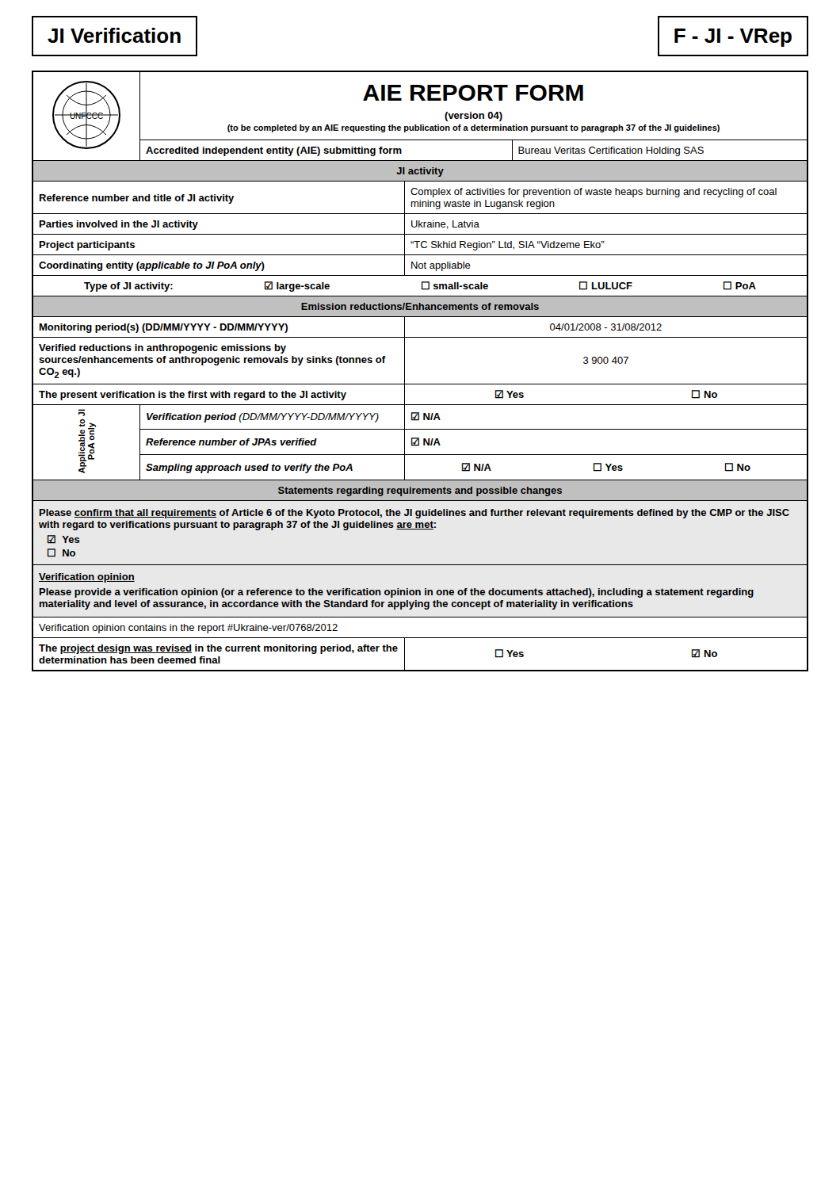JI Verification
F - JI - VRep
| UNFCCC | AIE REPORT FORM (version 04) (to be completed by an AIE requesting the publication of a determination pursuant to paragraph 37 of the JI guidelines) |
| Accredited independent entity (AIE) submitting form | Bureau Veritas Certification Holding SAS |
| JI activity |
| Reference number and title of JI activity | Complex of activities for prevention of waste heaps burning and recycling of coal mining waste in Lugansk region |
| Parties involved in the JI activity | Ukraine, Latvia |
| Project participants | “TC Skhid Region” Ltd, SIA “Vidzeme Eko” |
| Coordinating entity ( applicable to JI PoA only ) | Not appliable |
| Type of JI activity: ☑ large-scale ☐ small-scale ☐ LULUCF ☐ PoA |
| Emission reductions/Enhancements of removals |
| Monitoring period(s) (DD/MM/YYYY - DD/MM/YYYY) | 04/01/2008 - 31/08/2012 |
| Verified reductions in anthropogenic emissions by sources/enhancements of anthropogenic removals by sinks (tonnes of CO 2 eq.) | 3 900 407 |
| The present verification is the first with regard to the JI activity | ☑ Yes ☐ No |
| Applicable to JI PoA only | Verification period (DD/MM/YYYY-DD/MM/YYYY) | ☑ N/A |
| Reference number of JPAs verified | ☑ N/A |
| Sampling approach used to verify the PoA | ☑ N/A ☐ Yes ☐ No |
| Statements regarding requirements and possible changes |
| Please confirm that all requirements of Article 6 of the Kyoto Protocol, the JI guidelines and further relevant requirements defined by the CMP or the JISC with regard to verifications pursuant to paragraph 37 of the JI guidelines are met : ☑ Yes ☐ No |
| Verification opinion Please provide a verification opinion (or a reference to the verification opinion in one of the documents attached), including a statement regarding materiality and level of assurance, in accordance with the Standard for applying the concept of materiality in verifications |
| Verification opinion contains in the report #Ukraine-ver/0768/2012 |
| The project design was revised in the current monitoring period, after the determination has been deemed final | ☐ Yes ☑ No |